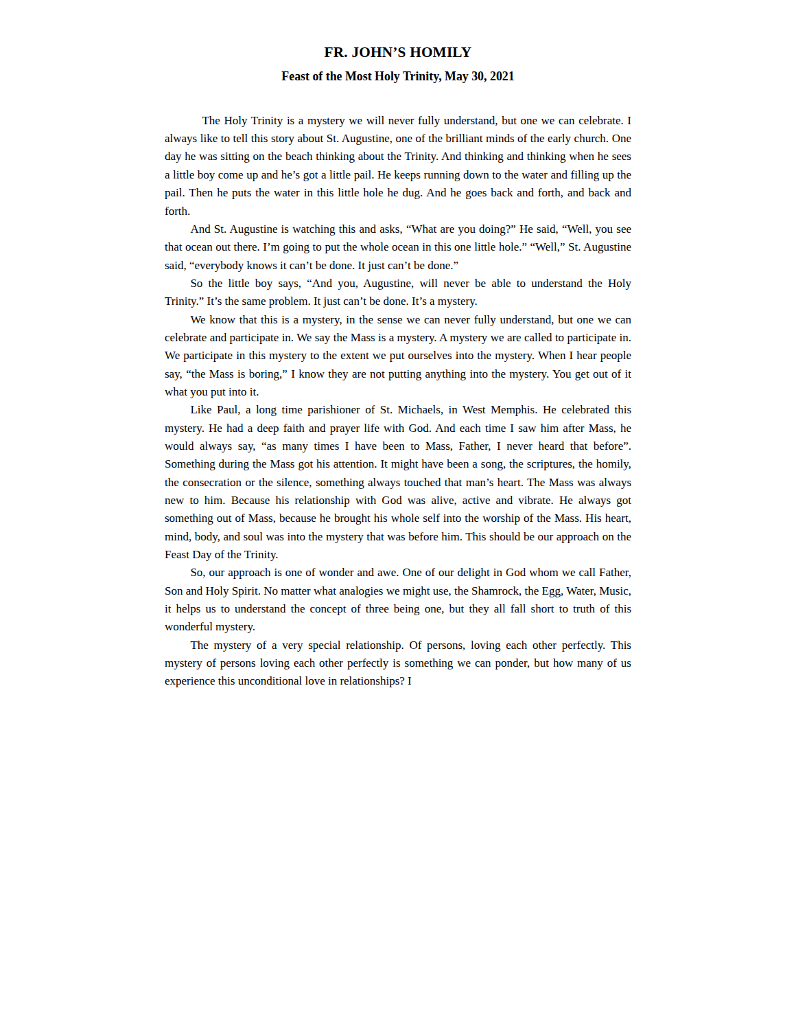FR. JOHN’S HOMILY
Feast of the Most Holy Trinity, May 30, 2021
The Holy Trinity is a mystery we will never fully understand, but one we can celebrate. I always like to tell this story about St. Augustine, one of the brilliant minds of the early church. One day he was sitting on the beach thinking about the Trinity. And thinking and thinking when he sees a little boy come up and he’s got a little pail. He keeps running down to the water and filling up the pail. Then he puts the water in this little hole he dug. And he goes back and forth, and back and forth.
And St. Augustine is watching this and asks, “What are you doing?” He said, “Well, you see that ocean out there. I’m going to put the whole ocean in this one little hole.” “Well,” St. Augustine said, “everybody knows it can’t be done. It just can’t be done.”
So the little boy says, “And you, Augustine, will never be able to understand the Holy Trinity.” It’s the same problem. It just can’t be done. It’s a mystery.
We know that this is a mystery, in the sense we can never fully understand, but one we can celebrate and participate in. We say the Mass is a mystery. A mystery we are called to participate in. We participate in this mystery to the extent we put ourselves into the mystery. When I hear people say, “the Mass is boring,” I know they are not putting anything into the mystery. You get out of it what you put into it.
Like Paul, a long time parishioner of St. Michaels, in West Memphis. He celebrated this mystery. He had a deep faith and prayer life with God. And each time I saw him after Mass, he would always say, “as many times I have been to Mass, Father, I never heard that before”. Something during the Mass got his attention. It might have been a song, the scriptures, the homily, the consecration or the silence, something always touched that man’s heart. The Mass was always new to him. Because his relationship with God was alive, active and vibrate. He always got something out of Mass, because he brought his whole self into the worship of the Mass. His heart, mind, body, and soul was into the mystery that was before him. This should be our approach on the Feast Day of the Trinity.
So, our approach is one of wonder and awe. One of our delight in God whom we call Father, Son and Holy Spirit. No matter what analogies we might use, the Shamrock, the Egg, Water, Music, it helps us to understand the concept of three being one, but they all fall short to truth of this wonderful mystery.
The mystery of a very special relationship. Of persons, loving each other perfectly. This mystery of persons loving each other perfectly is something we can ponder, but how many of us experience this unconditional love in relationships? I